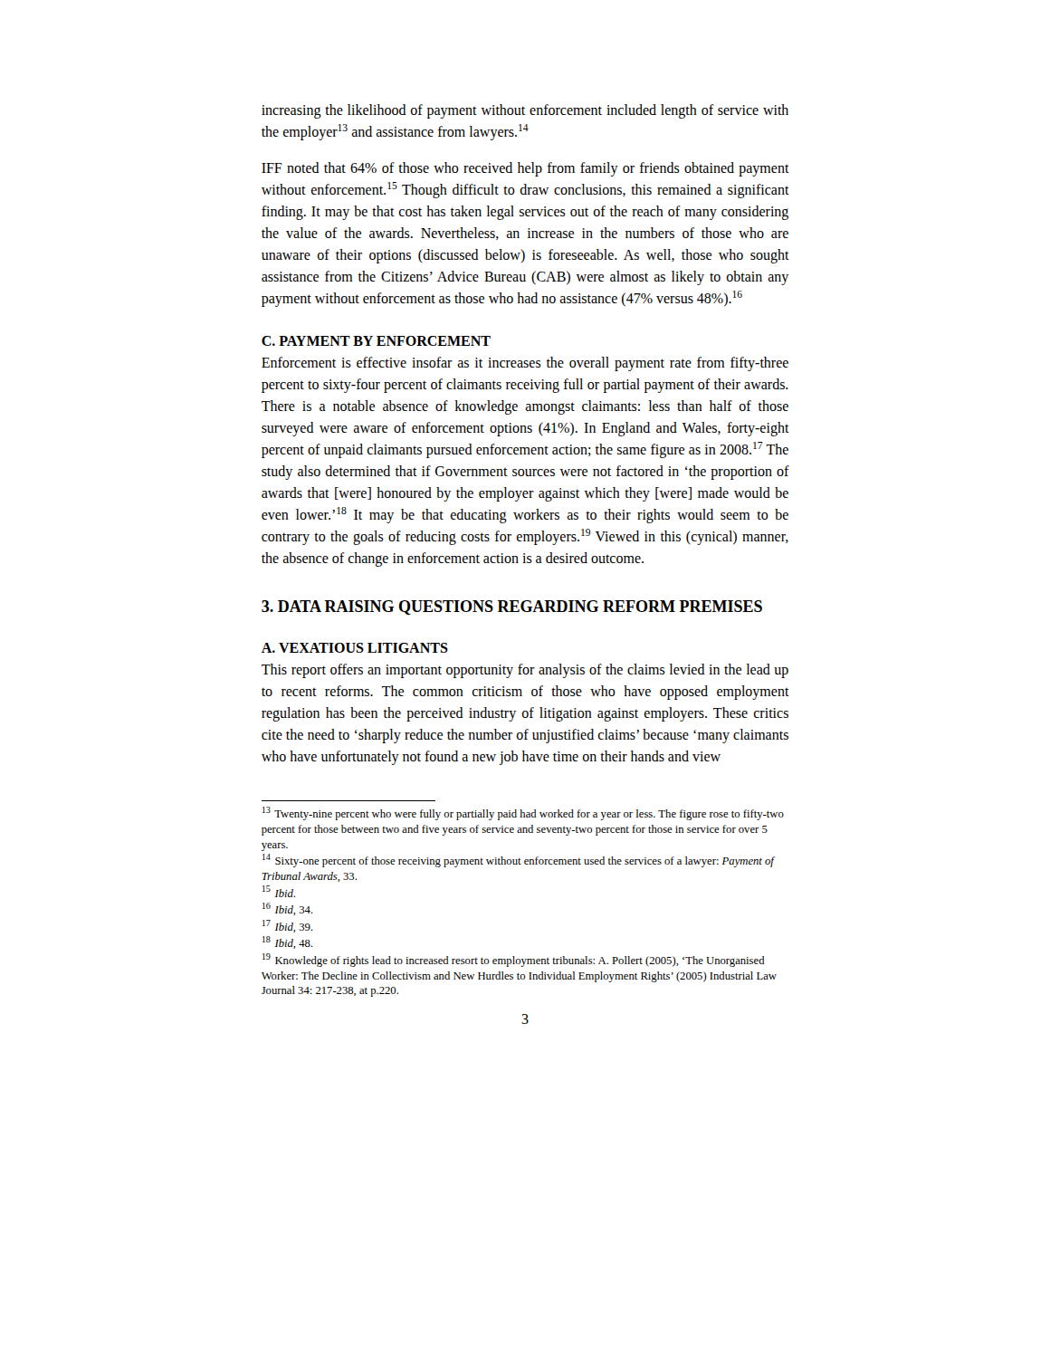increasing the likelihood of payment without enforcement included length of service with the employer13 and assistance from lawyers.14
IFF noted that 64% of those who received help from family or friends obtained payment without enforcement.15 Though difficult to draw conclusions, this remained a significant finding. It may be that cost has taken legal services out of the reach of many considering the value of the awards. Nevertheless, an increase in the numbers of those who are unaware of their options (discussed below) is foreseeable. As well, those who sought assistance from the Citizens’ Advice Bureau (CAB) were almost as likely to obtain any payment without enforcement as those who had no assistance (47% versus 48%).16
C. PAYMENT BY ENFORCEMENT
Enforcement is effective insofar as it increases the overall payment rate from fifty-three percent to sixty-four percent of claimants receiving full or partial payment of their awards. There is a notable absence of knowledge amongst claimants: less than half of those surveyed were aware of enforcement options (41%). In England and Wales, forty-eight percent of unpaid claimants pursued enforcement action; the same figure as in 2008.17 The study also determined that if Government sources were not factored in ‘the proportion of awards that [were] honoured by the employer against which they [were] made would be even lower.’18 It may be that educating workers as to their rights would seem to be contrary to the goals of reducing costs for employers.19 Viewed in this (cynical) manner, the absence of change in enforcement action is a desired outcome.
3. DATA RAISING QUESTIONS REGARDING REFORM PREMISES
A. VEXATIOUS LITIGANTS
This report offers an important opportunity for analysis of the claims levied in the lead up to recent reforms. The common criticism of those who have opposed employment regulation has been the perceived industry of litigation against employers. These critics cite the need to ‘sharply reduce the number of unjustified claims’ because ‘many claimants who have unfortunately not found a new job have time on their hands and view
13 Twenty-nine percent who were fully or partially paid had worked for a year or less. The figure rose to fifty-two percent for those between two and five years of service and seventy-two percent for those in service for over 5 years.
14 Sixty-one percent of those receiving payment without enforcement used the services of a lawyer: Payment of Tribunal Awards, 33.
15 Ibid.
16 Ibid, 34.
17 Ibid, 39.
18 Ibid, 48.
19 Knowledge of rights lead to increased resort to employment tribunals: A. Pollert (2005), ‘The Unorganised Worker: The Decline in Collectivism and New Hurdles to Individual Employment Rights’ (2005) Industrial Law Journal 34: 217-238, at p.220.
3